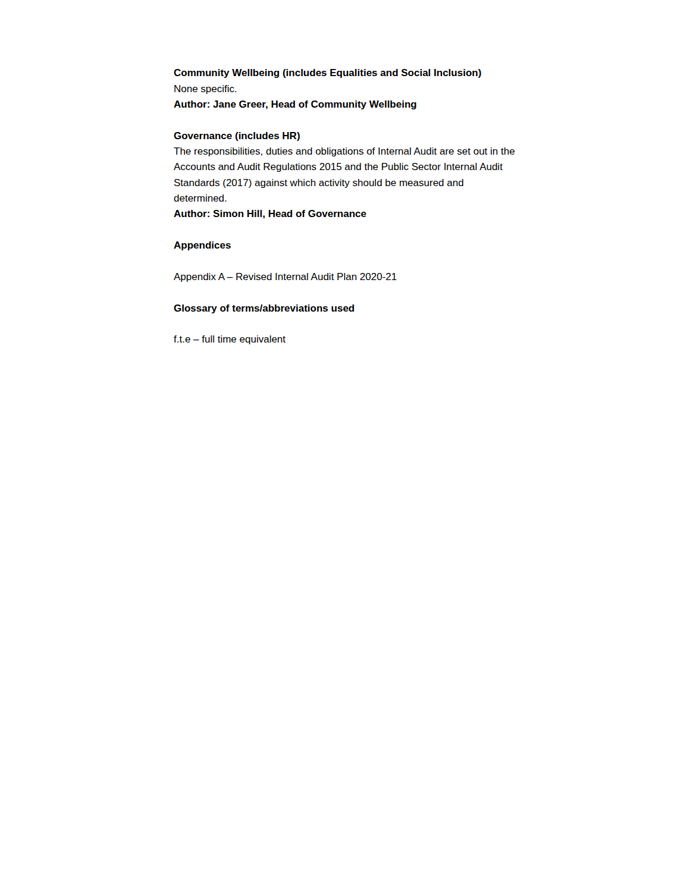Community Wellbeing (includes Equalities and Social Inclusion)
None specific.
Author: Jane Greer, Head of Community Wellbeing
Governance (includes HR)
The responsibilities, duties and obligations of Internal Audit are set out in the Accounts and Audit Regulations 2015 and the Public Sector Internal Audit Standards (2017) against which activity should be measured and determined.
Author: Simon Hill, Head of Governance
Appendices
Appendix A – Revised Internal Audit Plan 2020-21
Glossary of terms/abbreviations used
f.t.e – full time equivalent